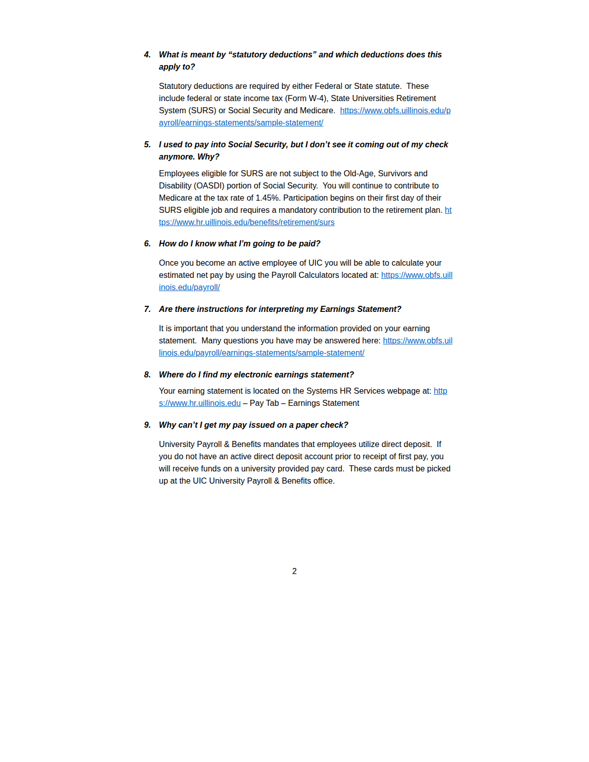What is meant by “statutory deductions” and which deductions does this apply to? Statutory deductions are required by either Federal or State statute. These include federal or state income tax (Form W-4), State Universities Retirement System (SURS) or Social Security and Medicare. https://www.obfs.uillinois.edu/payroll/earnings-statements/sample-statement/
I used to pay into Social Security, but I don’t see it coming out of my check anymore. Why? Employees eligible for SURS are not subject to the Old-Age, Survivors and Disability (OASDI) portion of Social Security. You will continue to contribute to Medicare at the tax rate of 1.45%. Participation begins on their first day of their SURS eligible job and requires a mandatory contribution to the retirement plan. https://www.hr.uillinois.edu/benefits/retirement/surs
How do I know what I’m going to be paid? Once you become an active employee of UIC you will be able to calculate your estimated net pay by using the Payroll Calculators located at: https://www.obfs.uillinois.edu/payroll/
Are there instructions for interpreting my Earnings Statement? It is important that you understand the information provided on your earning statement. Many questions you have may be answered here: https://www.obfs.uillinois.edu/payroll/earnings-statements/sample-statement/
Where do I find my electronic earnings statement? Your earning statement is located on the Systems HR Services webpage at: https://www.hr.uillinois.edu – Pay Tab – Earnings Statement
Why can’t I get my pay issued on a paper check? University Payroll & Benefits mandates that employees utilize direct deposit. If you do not have an active direct deposit account prior to receipt of first pay, you will receive funds on a university provided pay card. These cards must be picked up at the UIC University Payroll & Benefits office.
2